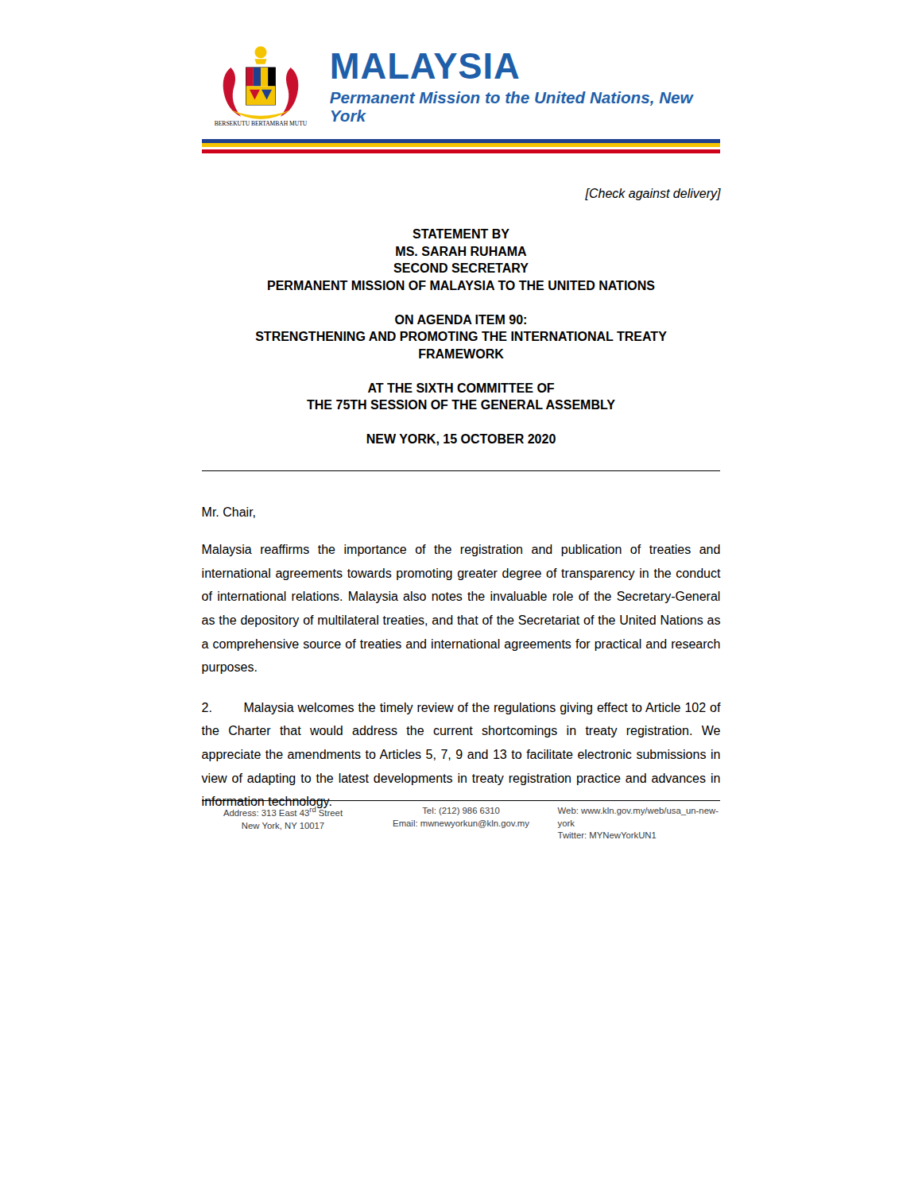MALAYSIA
Permanent Mission to the United Nations, New York
[Check against delivery]
STATEMENT BY
MS. SARAH RUHAMA
SECOND SECRETARY
PERMANENT MISSION OF MALAYSIA TO THE UNITED NATIONS
ON AGENDA ITEM 90:
STRENGTHENING AND PROMOTING THE INTERNATIONAL TREATY
FRAMEWORK
AT THE SIXTH COMMITTEE OF
THE 75TH SESSION OF THE GENERAL ASSEMBLY
NEW YORK, 15 OCTOBER 2020
Mr. Chair,
Malaysia reaffirms the importance of the registration and publication of treaties and international agreements towards promoting greater degree of transparency in the conduct of international relations. Malaysia also notes the invaluable role of the Secretary-General as the depository of multilateral treaties, and that of the Secretariat of the United Nations as a comprehensive source of treaties and international agreements for practical and research purposes.
2. Malaysia welcomes the timely review of the regulations giving effect to Article 102 of the Charter that would address the current shortcomings in treaty registration. We appreciate the amendments to Articles 5, 7, 9 and 13 to facilitate electronic submissions in view of adapting to the latest developments in treaty registration practice and advances in information technology.
Address: 313 East 43rd Street
New York, NY 10017
Tel: (212) 986 6310
Email: mwnewyorkun@kln.gov.my
Web: www.kln.gov.my/web/usa_un-new-york
Twitter: MYNewYorkUN1